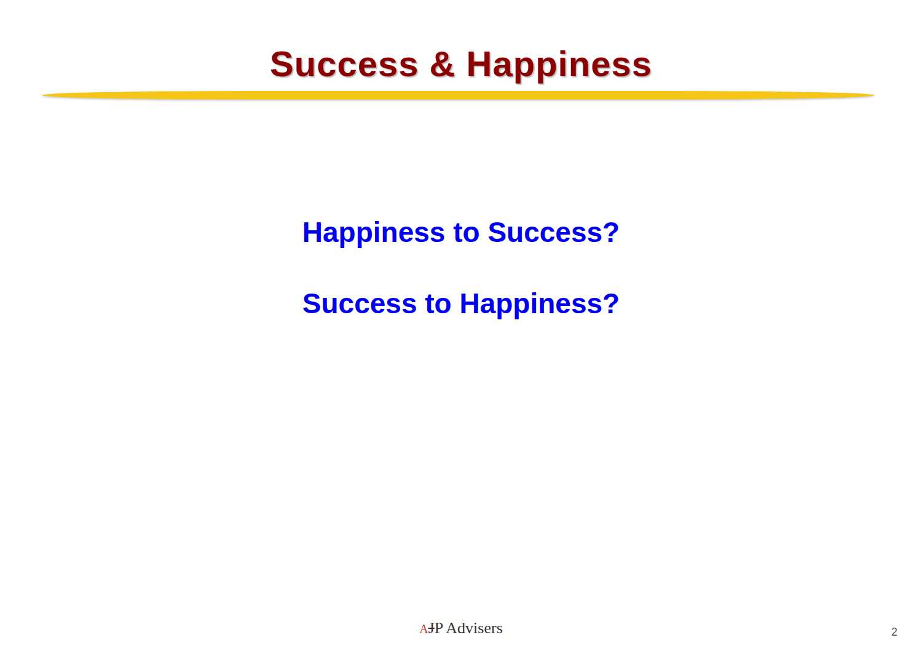Success & Happiness
Happiness to Success?
Success to Happiness?
AJP Advisers
2